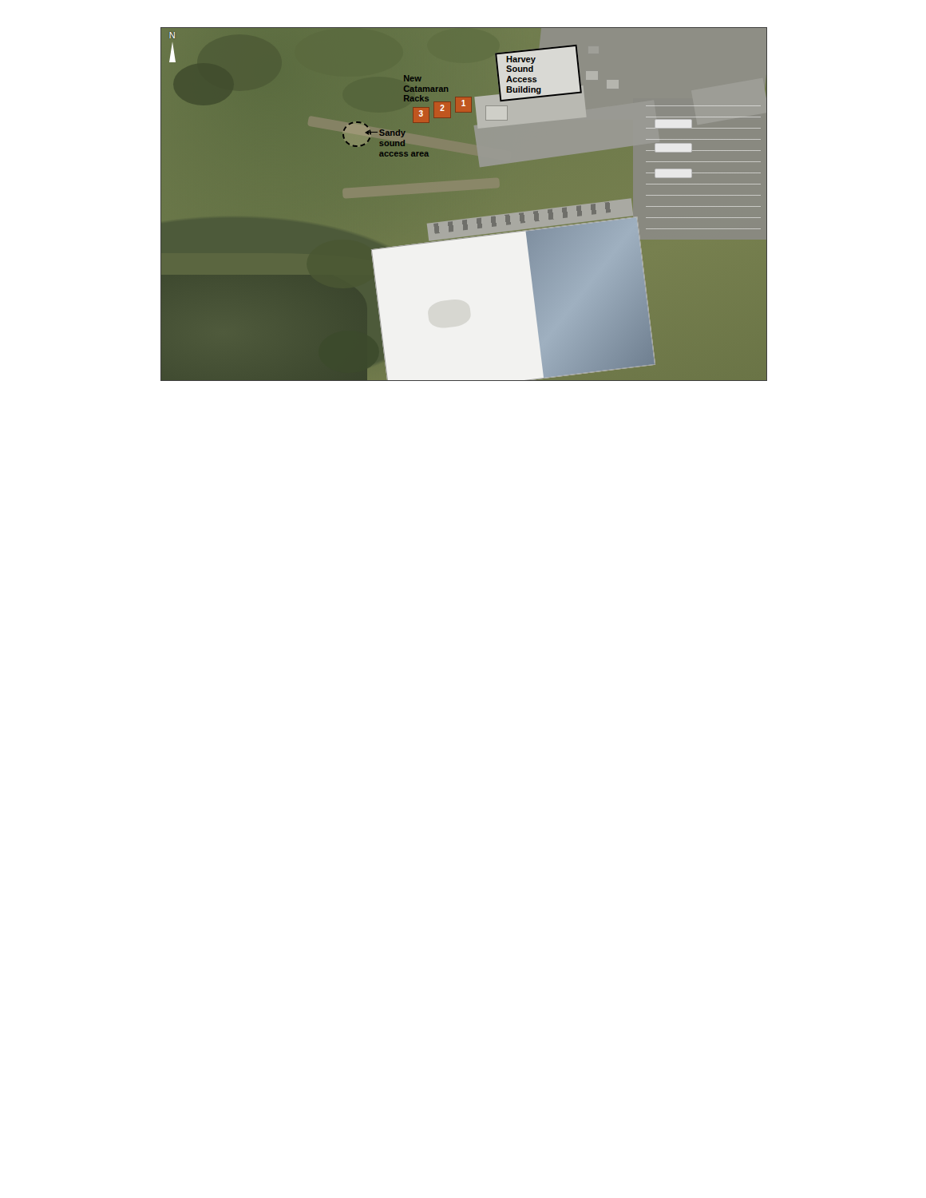Harvey
Sound
Access
Building
New
Catamaran
Racks
1
2
3
Sandy
sound
access area
N